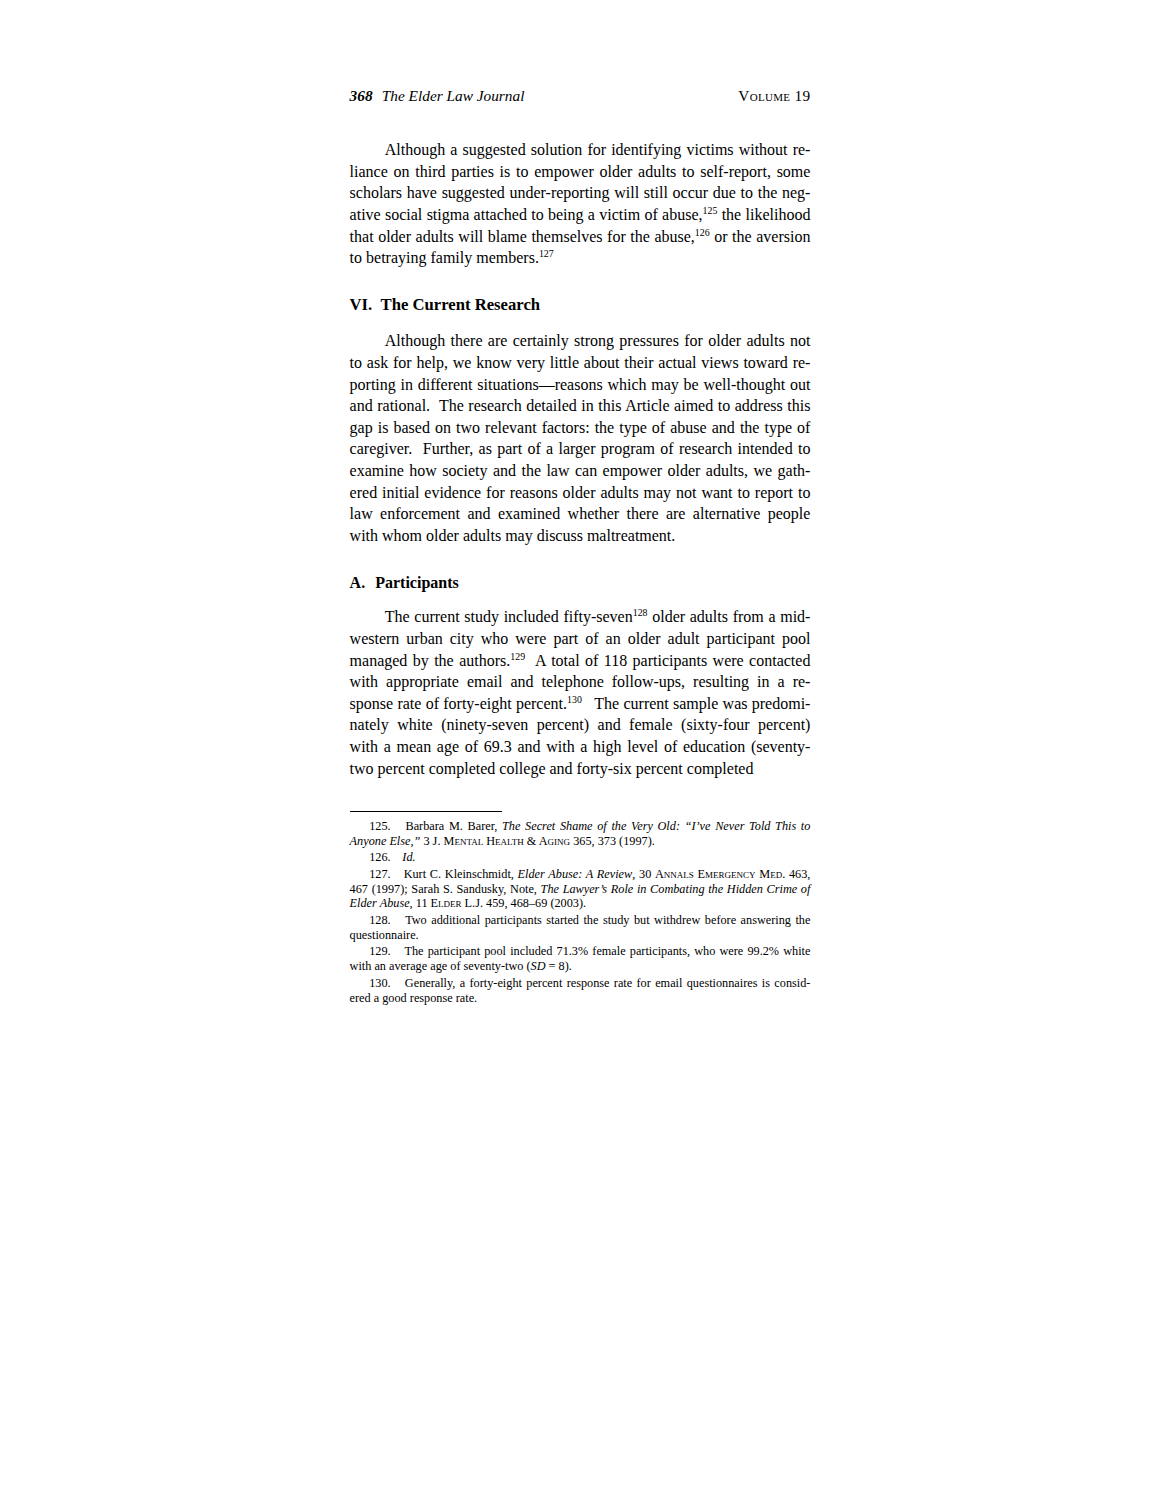368 The Elder Law Journal
Volume 19
Although a suggested solution for identifying victims without reliance on third parties is to empower older adults to self-report, some scholars have suggested under-reporting will still occur due to the negative social stigma attached to being a victim of abuse,125 the likelihood that older adults will blame themselves for the abuse,126 or the aversion to betraying family members.127
VI. The Current Research
Although there are certainly strong pressures for older adults not to ask for help, we know very little about their actual views toward reporting in different situations—reasons which may be well-thought out and rational. The research detailed in this Article aimed to address this gap is based on two relevant factors: the type of abuse and the type of caregiver. Further, as part of a larger program of research intended to examine how society and the law can empower older adults, we gathered initial evidence for reasons older adults may not want to report to law enforcement and examined whether there are alternative people with whom older adults may discuss maltreatment.
A. Participants
The current study included fifty-seven128 older adults from a midwestern urban city who were part of an older adult participant pool managed by the authors.129 A total of 118 participants were contacted with appropriate email and telephone follow-ups, resulting in a response rate of forty-eight percent.130 The current sample was predominately white (ninety-seven percent) and female (sixty-four percent) with a mean age of 69.3 and with a high level of education (seventy-two percent completed college and forty-six percent completed
125. Barbara M. Barer, The Secret Shame of the Very Old: “I’ve Never Told This to Anyone Else,” 3 J. Mental Health & Aging 365, 373 (1997).
126. Id.
127. Kurt C. Kleinschmidt, Elder Abuse: A Review, 30 Annals Emergency Med. 463, 467 (1997); Sarah S. Sandusky, Note, The Lawyer’s Role in Combating the Hidden Crime of Elder Abuse, 11 Elder L.J. 459, 468–69 (2003).
128. Two additional participants started the study but withdrew before answering the questionnaire.
129. The participant pool included 71.3% female participants, who were 99.2% white with an average age of seventy-two (SD = 8).
130. Generally, a forty-eight percent response rate for email questionnaires is considered a good response rate.